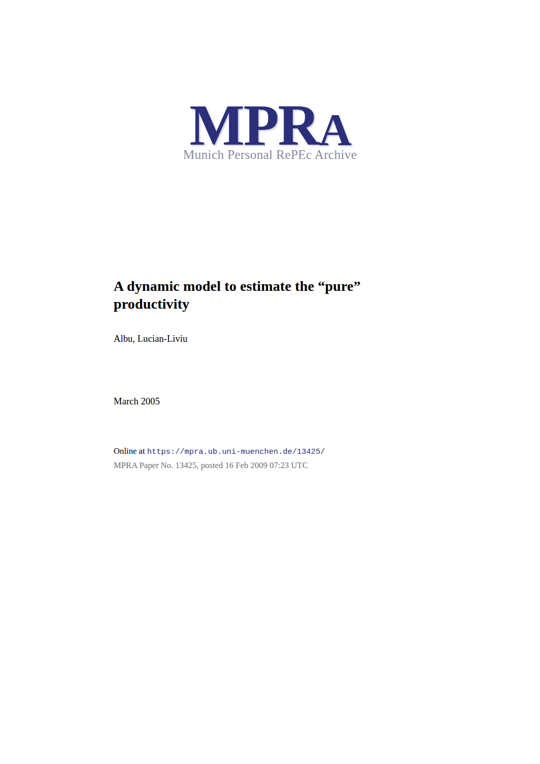MPRA
Munich Personal RePEc Archive
A dynamic model to estimate the “pure”
productivity
Albu, Lucian-Liviu
March 2005
Online at https://mpra.ub.uni-muenchen.de/13425/
MPRA Paper No. 13425, posted 16 Feb 2009 07:23 UTC